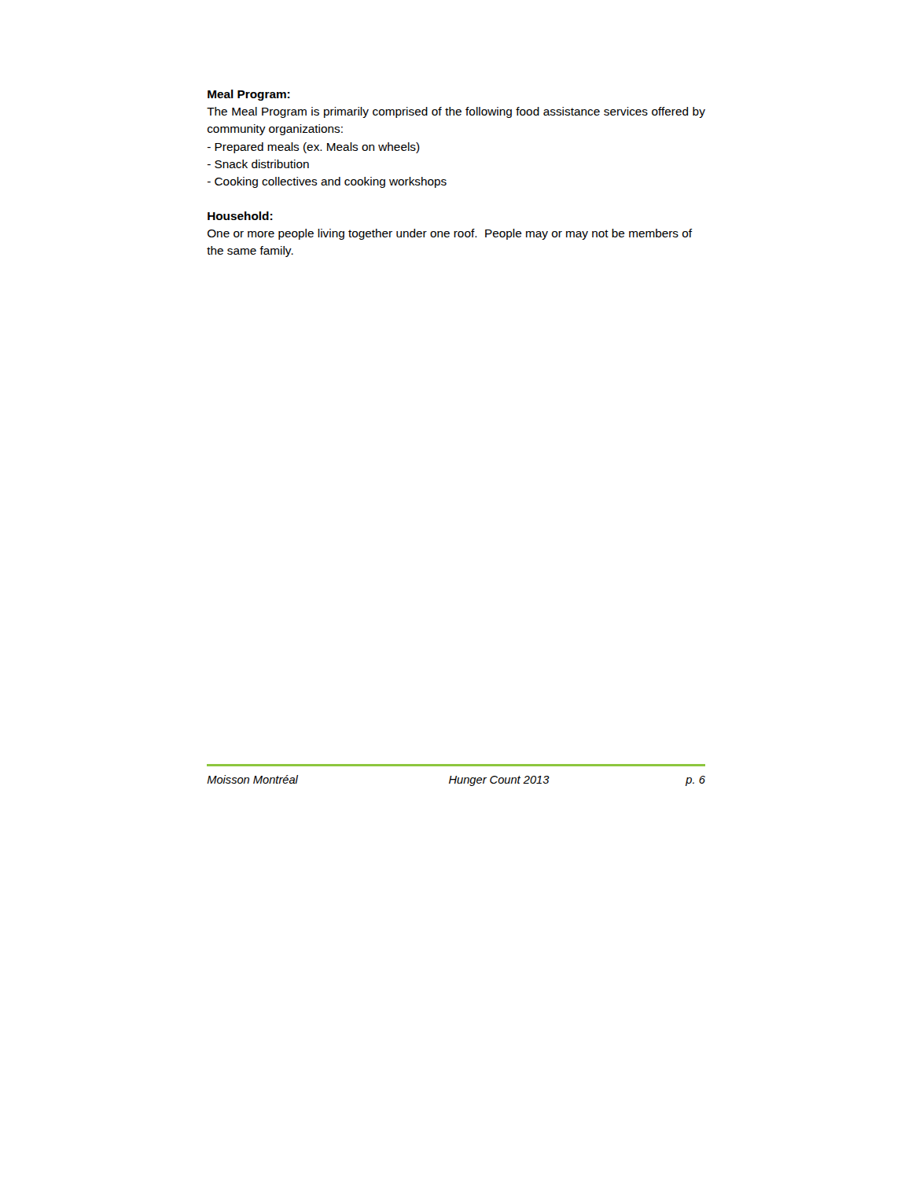Meal Program:
The Meal Program is primarily comprised of the following food assistance services offered by community organizations:
- Prepared meals (ex. Meals on wheels)
- Snack distribution
- Cooking collectives and cooking workshops
Household:
One or more people living together under one roof. People may or may not be members of the same family.
Moisson Montréal
Hunger Count 2013
p. 6